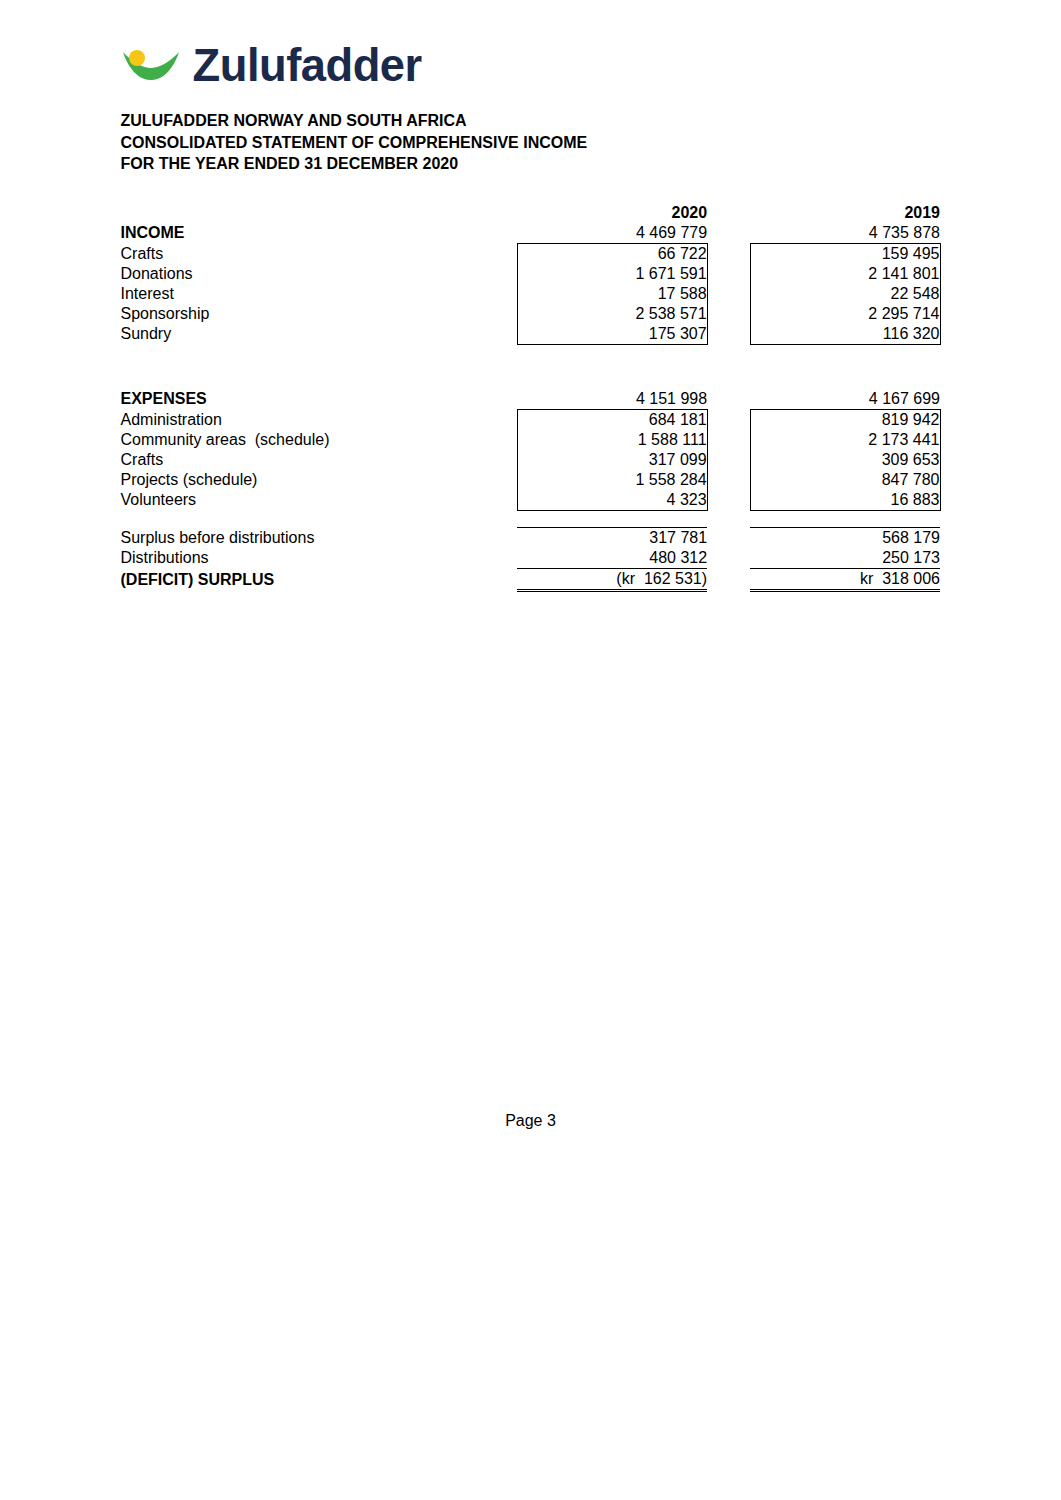Zulufadder
ZULUFADDER NORWAY AND SOUTH AFRICA
CONSOLIDATED STATEMENT OF COMPREHENSIVE INCOME
FOR THE YEAR ENDED 31 DECEMBER 2020
| | 2020 | | 2019 |
| INCOME | 4 469 779 | | 4 735 878 |
| Crafts | 66 722 | | 159 495 |
| Donations | 1 671 591 | | 2 141 801 |
| Interest | 17 588 | | 22 548 |
| Sponsorship | 2 538 571 | | 2 295 714 |
| Sundry | 175 307 | | 116 320 |
| EXPENSES | 4 151 998 | | 4 167 699 |
| Administration | 684 181 | | 819 942 |
| Community areas (schedule) | 1 588 111 | | 2 173 441 |
| Crafts | 317 099 | | 309 653 |
| Projects (schedule) | 1 558 284 | | 847 780 |
| Volunteers | 4 323 | | 16 883 |
| Surplus before distributions | 317 781 | | 568 179 |
| Distributions | 480 312 | | 250 173 |
| (DEFICIT) SURPLUS | (kr 162 531) | | kr 318 006 |
Page 3